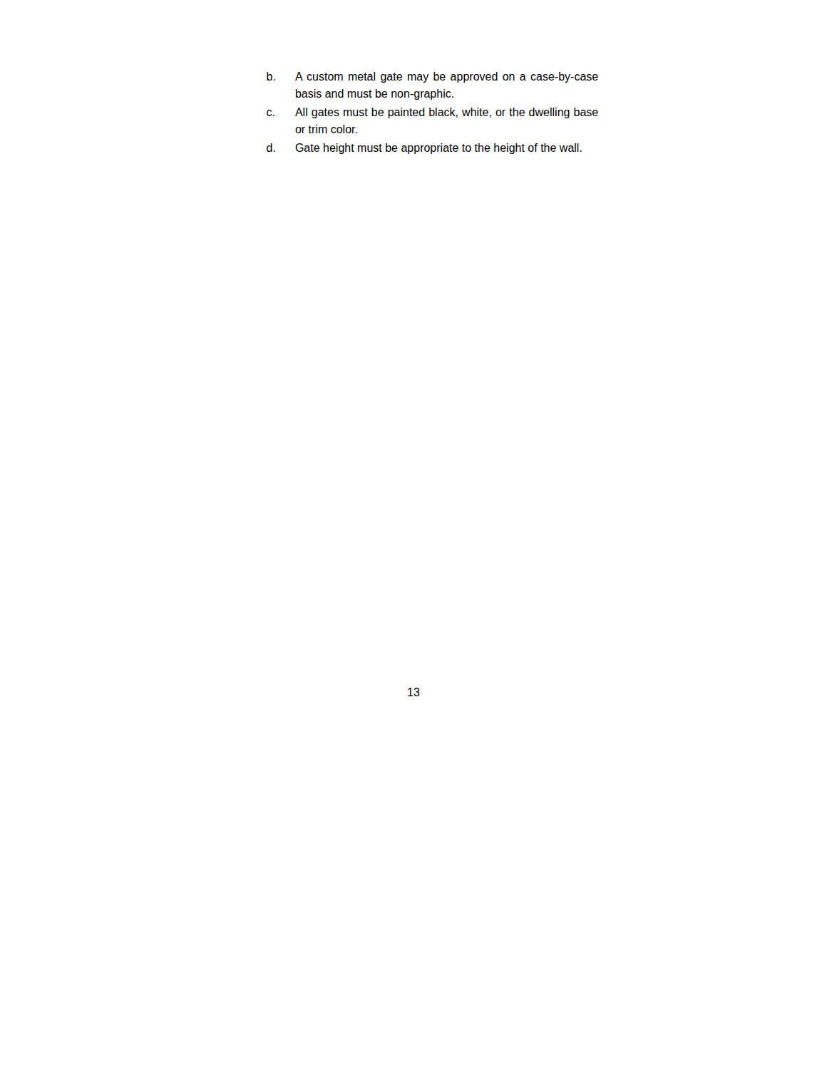b. A custom metal gate may be approved on a case-by-case basis and must be non-graphic.
c. All gates must be painted black, white, or the dwelling base or trim color.
d. Gate height must be appropriate to the height of the wall.
13